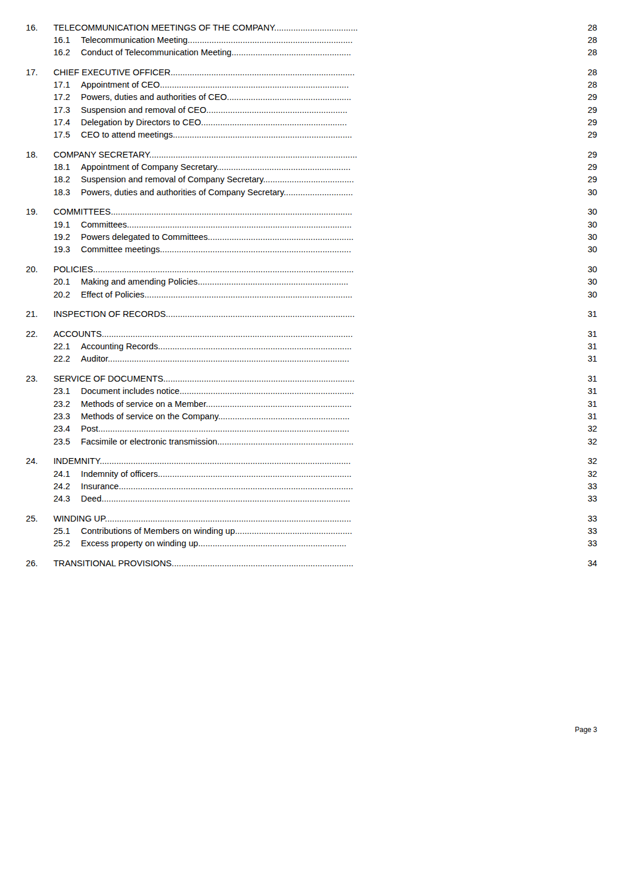| 16. | TELECOMMUNICATION MEETINGS OF THE COMPANY ................................... | 28 |
| | 16.1 | Telecommunication Meeting ..................................................................... | 28 |
| | 16.2 | Conduct of Telecommunication Meeting .................................................. | 28 |
| 17. | CHIEF EXECUTIVE OFFICER ............................................................................. | 28 |
| | 17.1 | Appointment of CEO ............................................................................... | 28 |
| | 17.2 | Powers, duties and authorities of CEO .................................................... | 29 |
| | 17.3 | Suspension and removal of CEO ........................................................... | 29 |
| | 17.4 | Delegation by Directors to CEO ............................................................. | 29 |
| | 17.5 | CEO to attend meetings ........................................................................... | 29 |
| 18. | COMPANY SECRETARY ....................................................................................... | 29 |
| | 18.1 | Appointment of Company Secretary ........................................................ | 29 |
| | 18.2 | Suspension and removal of Company Secretary ...................................... | 29 |
| | 18.3 | Powers, duties and authorities of Company Secretary ............................. | 30 |
| 19. | COMMITTEES ..................................................................................................... | 30 |
| | 19.1 | Committees .............................................................................................. | 30 |
| | 19.2 | Powers delegated to Committees ............................................................. | 30 |
| | 19.3 | Committee meetings ................................................................................ | 30 |
| 20. | POLICIES ............................................................................................................. | 30 |
| | 20.1 | Making and amending Policies ............................................................... | 30 |
| | 20.2 | Effect of Policies ....................................................................................... | 30 |
| 21. | INSPECTION OF RECORDS ............................................................................... | 31 |
| 22. | ACCOUNTS ......................................................................................................... | 31 |
| | 22.1 | Accounting Records ................................................................................. | 31 |
| | 22.2 | Auditor ..................................................................................................... | 31 |
| 23. | SERVICE OF DOCUMENTS ................................................................................ | 31 |
| | 23.1 | Document includes notice ......................................................................... | 31 |
| | 23.2 | Methods of service on a Member ............................................................. | 31 |
| | 23.3 | Methods of service on the Company ....................................................... | 31 |
| | 23.4 | Post ......................................................................................................... | 32 |
| | 23.5 | Facsimile or electronic transmission ......................................................... | 32 |
| 24. | INDEMNITY ......................................................................................................... | 32 |
| | 24.1 | Indemnity of officers ................................................................................. | 32 |
| | 24.2 | Insurance .................................................................................................. | 33 |
| | 24.3 | Deed ........................................................................................................ | 33 |
| 25. | WINDING UP ....................................................................................................... | 33 |
| | 25.1 | Contributions of Members on winding up ................................................. | 33 |
| | 25.2 | Excess property on winding up .............................................................. | 33 |
| 26. | TRANSITIONAL PROVISIONS ............................................................................ | 34 |
Page 3